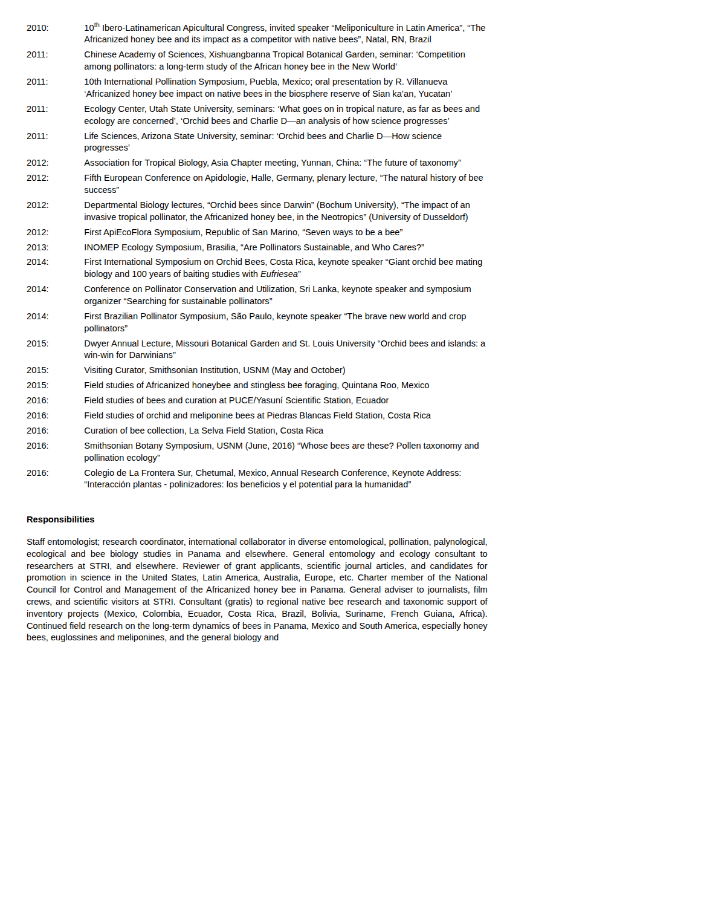| 2010: | 10 th Ibero-Latinamerican Apicultural Congress, invited speaker “Meliponiculture in Latin America”, “The Africanized honey bee and its impact as a competitor with native bees”, Natal, RN, Brazil |
| 2011: | Chinese Academy of Sciences, Xishuangbanna Tropical Botanical Garden, seminar: ‘Competition among pollinators: a long-term study of the African honey bee in the New World’ |
| 2011: | 10th International Pollination Symposium, Puebla, Mexico; oral presentation by R. Villanueva ‘Africanized honey bee impact on native bees in the biosphere reserve of Sian ka’an, Yucatan’ |
| 2011: | Ecology Center, Utah State University, seminars: ‘What goes on in tropical nature, as far as bees and ecology are concerned’, ‘Orchid bees and Charlie D—an analysis of how science progresses’ |
| 2011: | Life Sciences, Arizona State University, seminar: ‘Orchid bees and Charlie D—How science progresses’ |
| 2012: | Association for Tropical Biology, Asia Chapter meeting, Yunnan, China: “The future of taxonomy” |
| 2012: | Fifth European Conference on Apidologie, Halle, Germany, plenary lecture, “The natural history of bee success” |
| 2012: | Departmental Biology lectures, “Orchid bees since Darwin” (Bochum University), “The impact of an invasive tropical pollinator, the Africanized honey bee, in the Neotropics” (University of Dusseldorf) |
| 2012: | First ApiEcoFlora Symposium, Republic of San Marino, “Seven ways to be a bee” |
| 2013: | INOMEP Ecology Symposium, Brasilia, “Are Pollinators Sustainable, and Who Cares?” |
| 2014: | First International Symposium on Orchid Bees, Costa Rica, keynote speaker “Giant orchid bee mating biology and 100 years of baiting studies with Eufriesea ” |
| 2014: | Conference on Pollinator Conservation and Utilization, Sri Lanka, keynote speaker and symposium organizer “Searching for sustainable pollinators” |
| 2014: | First Brazilian Pollinator Symposium, São Paulo, keynote speaker “The brave new world and crop pollinators” |
| 2015: | Dwyer Annual Lecture, Missouri Botanical Garden and St. Louis University “Orchid bees and islands: a win-win for Darwinians” |
| 2015: | Visiting Curator, Smithsonian Institution, USNM (May and October) |
| 2015: | Field studies of Africanized honeybee and stingless bee foraging, Quintana Roo, Mexico |
| 2016: | Field studies of bees and curation at PUCE/Yasuní Scientific Station, Ecuador |
| 2016: | Field studies of orchid and meliponine bees at Piedras Blancas Field Station, Costa Rica |
| 2016: | Curation of bee collection, La Selva Field Station, Costa Rica |
| 2016: | Smithsonian Botany Symposium, USNM (June, 2016) “Whose bees are these? Pollen taxonomy and pollination ecology” |
| 2016: | Colegio de La Frontera Sur, Chetumal, Mexico, Annual Research Conference, Keynote Address: “Interacción plantas - polinizadores: los beneficios y el potential para la humanidad” |
Responsibilities
Staff entomologist; research coordinator, international collaborator in diverse entomological, pollination, palynological, ecological and bee biology studies in Panama and elsewhere. General entomology and ecology consultant to researchers at STRI, and elsewhere. Reviewer of grant applicants, scientific journal articles, and candidates for promotion in science in the United States, Latin America, Australia, Europe, etc. Charter member of the National Council for Control and Management of the Africanized honey bee in Panama. General adviser to journalists, film crews, and scientific visitors at STRI. Consultant (gratis) to regional native bee research and taxonomic support of inventory projects (Mexico, Colombia, Ecuador, Costa Rica, Brazil, Bolivia, Suriname, French Guiana, Africa). Continued field research on the long-term dynamics of bees in Panama, Mexico and South America, especially honey bees, euglossines and meliponines, and the general biology and